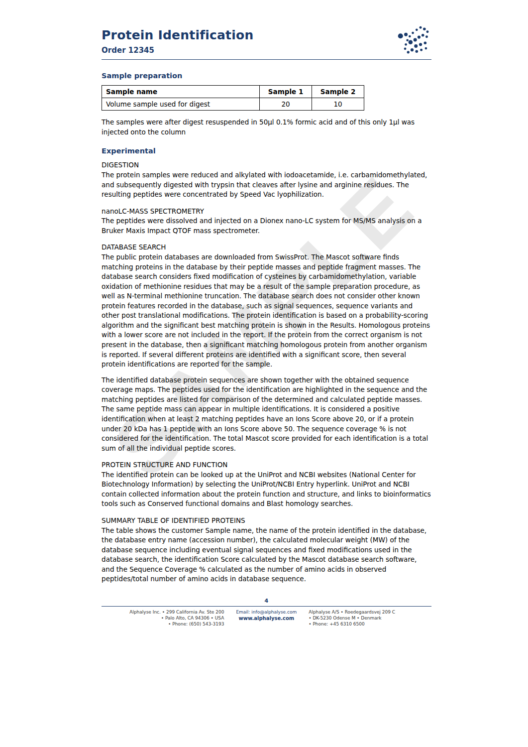SAMPLE
Protein Identification
Order 12345
Sample preparation
| Sample name | Sample 1 | Sample 2 |
| --- | --- | --- |
| Volume sample used for digest | 20 | 10 |
The samples were after digest resuspended in 50µl 0.1% formic acid and of this only 1µl was injected onto the column
Experimental
DIGESTION
The protein samples were reduced and alkylated with iodoacetamide, i.e. carbamidomethylated, and subsequently digested with trypsin that cleaves after lysine and arginine residues. The resulting peptides were concentrated by Speed Vac lyophilization.
nanoLC-MASS SPECTROMETRY
The peptides were dissolved and injected on a Dionex nano-LC system for MS/MS analysis on a Bruker Maxis Impact QTOF mass spectrometer.
DATABASE SEARCH
The public protein databases are downloaded from SwissProt. The Mascot software finds matching proteins in the database by their peptide masses and peptide fragment masses. The database search considers fixed modification of cysteines by carbamidomethylation, variable oxidation of methionine residues that may be a result of the sample preparation procedure, as well as N-terminal methionine truncation. The database search does not consider other known protein features recorded in the database, such as signal sequences, sequence variants and other post translational modifications. The protein identification is based on a probability-scoring algorithm and the significant best matching protein is shown in the Results. Homologous proteins with a lower score are not included in the report. If the protein from the correct organism is not present in the database, then a significant matching homologous protein from another organism is reported. If several different proteins are identified with a significant score, then several protein identifications are reported for the sample.
The identified database protein sequences are shown together with the obtained sequence coverage maps. The peptides used for the identification are highlighted in the sequence and the matching peptides are listed for comparison of the determined and calculated peptide masses. The same peptide mass can appear in multiple identifications. It is considered a positive identification when at least 2 matching peptides have an Ions Score above 20, or if a protein under 20 kDa has 1 peptide with an Ions Score above 50. The sequence coverage % is not considered for the identification. The total Mascot score provided for each identification is a total sum of all the individual peptide scores.
PROTEIN STRUCTURE AND FUNCTION
The identified protein can be looked up at the UniProt and NCBI websites (National Center for Biotechnology Information) by selecting the UniProt/NCBI Entry hyperlink. UniProt and NCBI contain collected information about the protein function and structure, and links to bioinformatics tools such as Conserved functional domains and Blast homology searches.
SUMMARY TABLE OF IDENTIFIED PROTEINS
The table shows the customer Sample name, the name of the protein identified in the database, the database entry name (accession number), the calculated molecular weight (MW) of the database sequence including eventual signal sequences and fixed modifications used in the database search, the identification Score calculated by the Mascot database search software, and the Sequence Coverage % calculated as the number of amino acids in observed peptides/total number of amino acids in database sequence.
4
Alphalyse Inc. • 299 California Av. Ste 200
• Palo Alto, CA 94306 • USA
• Phone: (650) 543-3193
Email: info@alphalyse.com
www.alphalyse.com
Alphalyse A/S • Roedegaardsvej 209 C
• DK-5230 Odense M • Denmark
• Phone: +45 6310 6500